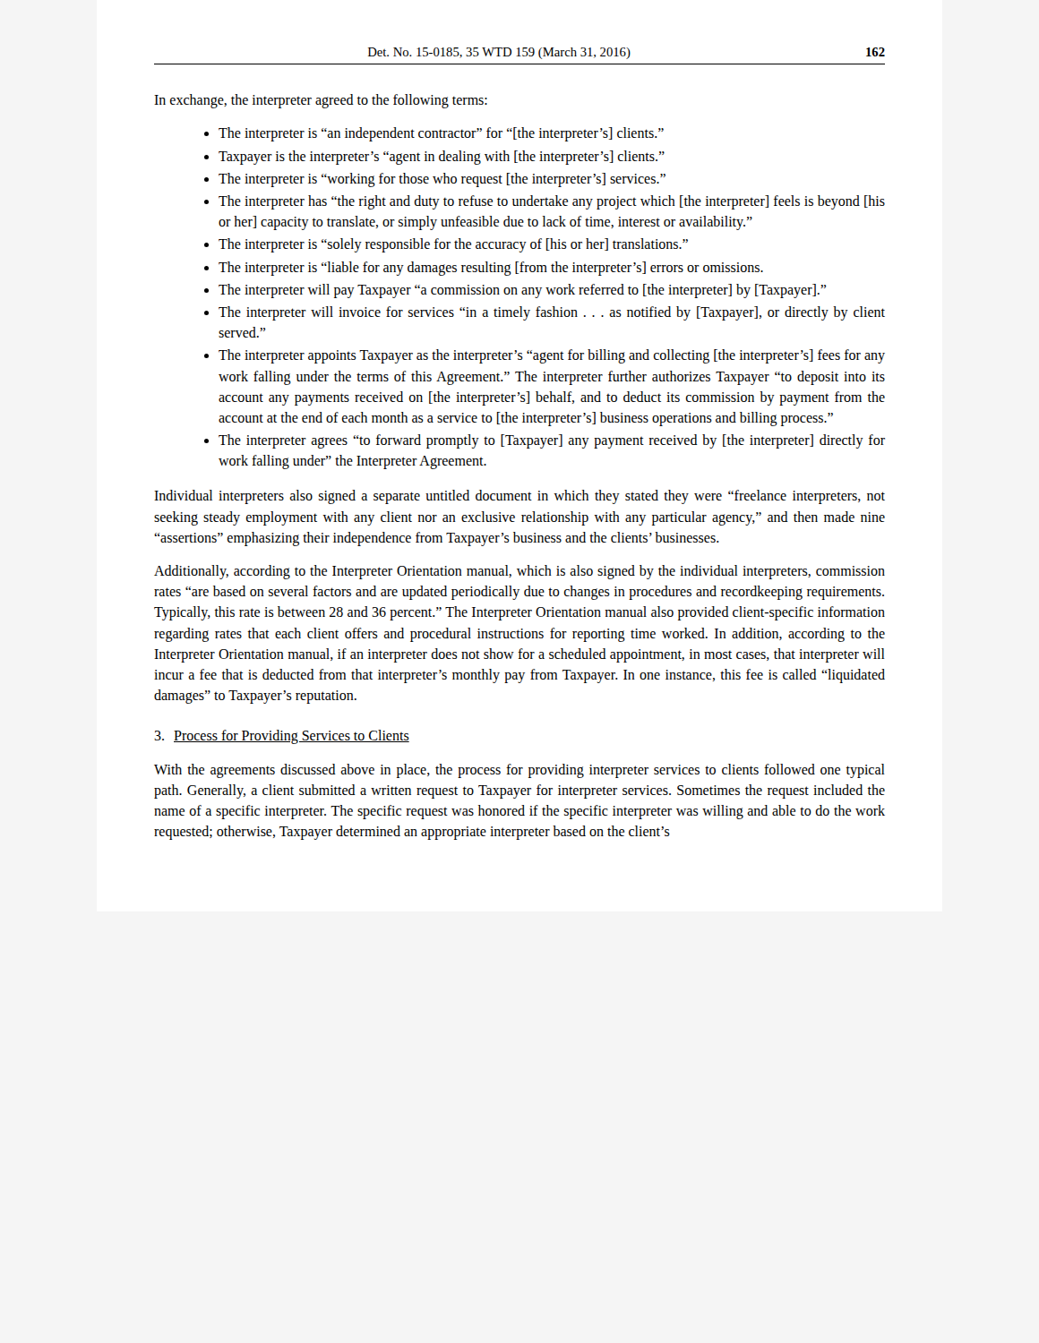Det. No. 15-0185, 35 WTD 159 (March 31, 2016) 162
In exchange, the interpreter agreed to the following terms:
The interpreter is “an independent contractor” for “[the interpreter’s] clients.”
Taxpayer is the interpreter’s “agent in dealing with [the interpreter’s] clients.”
The interpreter is “working for those who request [the interpreter’s] services.”
The interpreter has “the right and duty to refuse to undertake any project which [the interpreter] feels is beyond [his or her] capacity to translate, or simply unfeasible due to lack of time, interest or availability.”
The interpreter is “solely responsible for the accuracy of [his or her] translations.”
The interpreter is “liable for any damages resulting [from the interpreter’s] errors or omissions.
The interpreter will pay Taxpayer “a commission on any work referred to [the interpreter] by [Taxpayer].”
The interpreter will invoice for services “in a timely fashion . . . as notified by [Taxpayer], or directly by client served.”
The interpreter appoints Taxpayer as the interpreter’s “agent for billing and collecting [the interpreter’s] fees for any work falling under the terms of this Agreement.” The interpreter further authorizes Taxpayer “to deposit into its account any payments received on [the interpreter’s] behalf, and to deduct its commission by payment from the account at the end of each month as a service to [the interpreter’s] business operations and billing process.”
The interpreter agrees “to forward promptly to [Taxpayer] any payment received by [the interpreter] directly for work falling under” the Interpreter Agreement.
Individual interpreters also signed a separate untitled document in which they stated they were “freelance interpreters, not seeking steady employment with any client nor an exclusive relationship with any particular agency,” and then made nine “assertions” emphasizing their independence from Taxpayer’s business and the clients’ businesses.
Additionally, according to the Interpreter Orientation manual, which is also signed by the individual interpreters, commission rates “are based on several factors and are updated periodically due to changes in procedures and recordkeeping requirements. Typically, this rate is between 28 and 36 percent.” The Interpreter Orientation manual also provided client-specific information regarding rates that each client offers and procedural instructions for reporting time worked. In addition, according to the Interpreter Orientation manual, if an interpreter does not show for a scheduled appointment, in most cases, that interpreter will incur a fee that is deducted from that interpreter’s monthly pay from Taxpayer. In one instance, this fee is called “liquidated damages” to Taxpayer’s reputation.
3. Process for Providing Services to Clients
With the agreements discussed above in place, the process for providing interpreter services to clients followed one typical path. Generally, a client submitted a written request to Taxpayer for interpreter services. Sometimes the request included the name of a specific interpreter. The specific request was honored if the specific interpreter was willing and able to do the work requested; otherwise, Taxpayer determined an appropriate interpreter based on the client’s